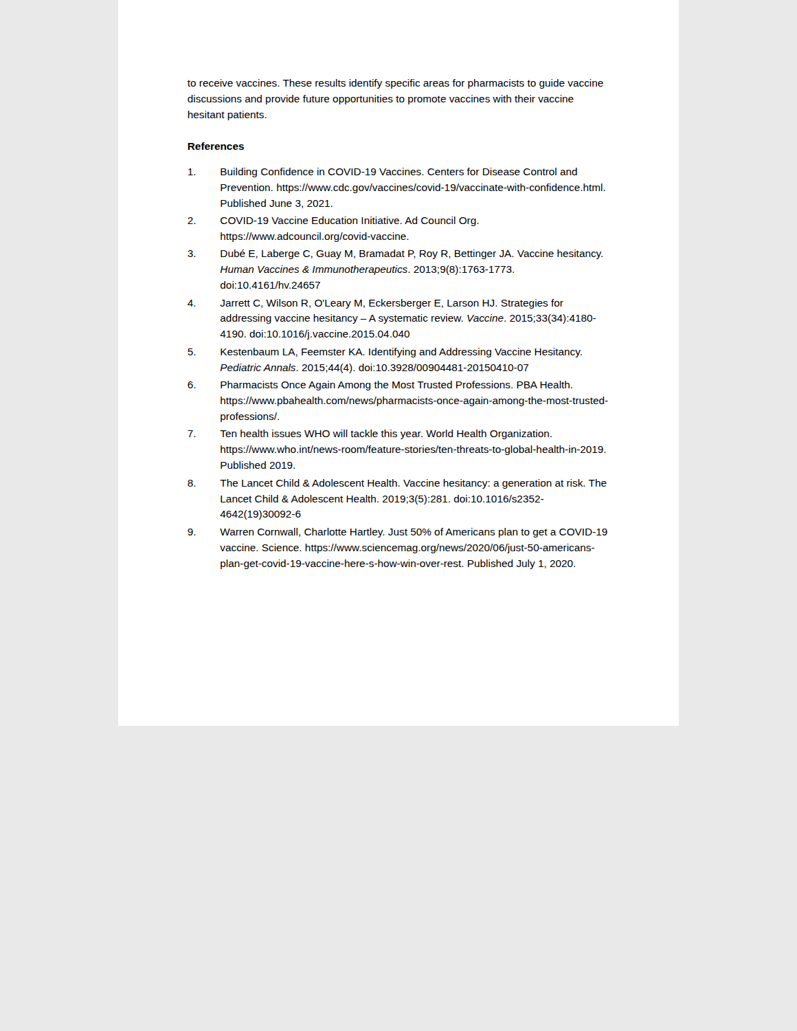to receive vaccines. These results identify specific areas for pharmacists to guide vaccine discussions and provide future opportunities to promote vaccines with their vaccine hesitant patients.
References
1. Building Confidence in COVID-19 Vaccines. Centers for Disease Control and Prevention. https://www.cdc.gov/vaccines/covid-19/vaccinate-with-confidence.html. Published June 3, 2021.
2. COVID-19 Vaccine Education Initiative. Ad Council Org. https://www.adcouncil.org/covid-vaccine.
3. Dubé E, Laberge C, Guay M, Bramadat P, Roy R, Bettinger JA. Vaccine hesitancy. Human Vaccines & Immunotherapeutics. 2013;9(8):1763-1773. doi:10.4161/hv.24657
4. Jarrett C, Wilson R, O'Leary M, Eckersberger E, Larson HJ. Strategies for addressing vaccine hesitancy – A systematic review. Vaccine. 2015;33(34):4180-4190. doi:10.1016/j.vaccine.2015.04.040
5. Kestenbaum LA, Feemster KA. Identifying and Addressing Vaccine Hesitancy. Pediatric Annals. 2015;44(4). doi:10.3928/00904481-20150410-07
6. Pharmacists Once Again Among the Most Trusted Professions. PBA Health. https://www.pbahealth.com/news/pharmacists-once-again-among-the-most-trusted-professions/.
7. Ten health issues WHO will tackle this year. World Health Organization. https://www.who.int/news-room/feature-stories/ten-threats-to-global-health-in-2019. Published 2019.
8. The Lancet Child & Adolescent Health. Vaccine hesitancy: a generation at risk. The Lancet Child & Adolescent Health. 2019;3(5):281. doi:10.1016/s2352-4642(19)30092-6
9. Warren Cornwall, Charlotte Hartley. Just 50% of Americans plan to get a COVID-19 vaccine. Science. https://www.sciencemag.org/news/2020/06/just-50-americans-plan-get-covid-19-vaccine-here-s-how-win-over-rest. Published July 1, 2020.